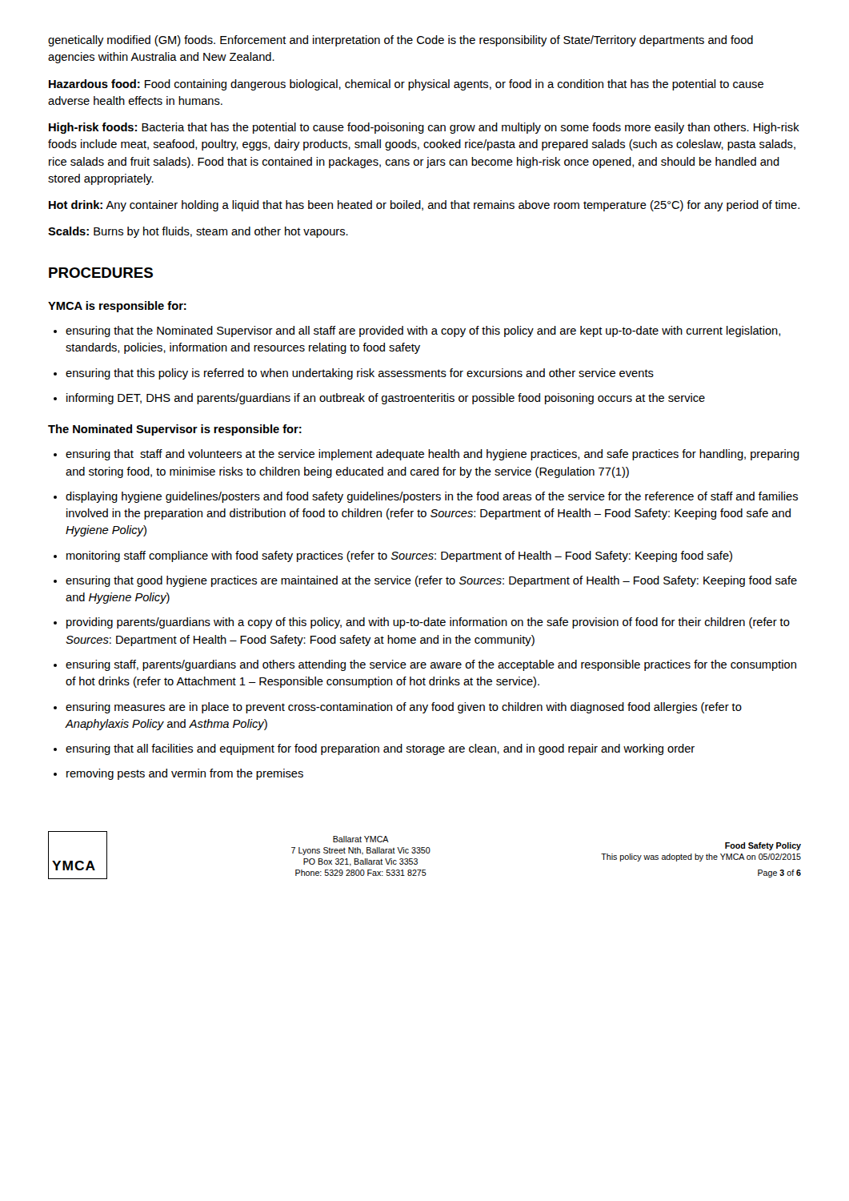genetically modified (GM) foods. Enforcement and interpretation of the Code is the responsibility of State/Territory departments and food agencies within Australia and New Zealand.
Hazardous food: Food containing dangerous biological, chemical or physical agents, or food in a condition that has the potential to cause adverse health effects in humans.
High-risk foods: Bacteria that has the potential to cause food-poisoning can grow and multiply on some foods more easily than others. High-risk foods include meat, seafood, poultry, eggs, dairy products, small goods, cooked rice/pasta and prepared salads (such as coleslaw, pasta salads, rice salads and fruit salads). Food that is contained in packages, cans or jars can become high-risk once opened, and should be handled and stored appropriately.
Hot drink: Any container holding a liquid that has been heated or boiled, and that remains above room temperature (25°C) for any period of time.
Scalds: Burns by hot fluids, steam and other hot vapours.
PROCEDURES
YMCA is responsible for:
ensuring that the Nominated Supervisor and all staff are provided with a copy of this policy and are kept up-to-date with current legislation, standards, policies, information and resources relating to food safety
ensuring that this policy is referred to when undertaking risk assessments for excursions and other service events
informing DET, DHS and parents/guardians if an outbreak of gastroenteritis or possible food poisoning occurs at the service
The Nominated Supervisor is responsible for:
ensuring that staff and volunteers at the service implement adequate health and hygiene practices, and safe practices for handling, preparing and storing food, to minimise risks to children being educated and cared for by the service (Regulation 77(1))
displaying hygiene guidelines/posters and food safety guidelines/posters in the food areas of the service for the reference of staff and families involved in the preparation and distribution of food to children (refer to Sources: Department of Health – Food Safety: Keeping food safe and Hygiene Policy)
monitoring staff compliance with food safety practices (refer to Sources: Department of Health – Food Safety: Keeping food safe)
ensuring that good hygiene practices are maintained at the service (refer to Sources: Department of Health – Food Safety: Keeping food safe and Hygiene Policy)
providing parents/guardians with a copy of this policy, and with up-to-date information on the safe provision of food for their children (refer to Sources: Department of Health – Food Safety: Food safety at home and in the community)
ensuring staff, parents/guardians and others attending the service are aware of the acceptable and responsible practices for the consumption of hot drinks (refer to Attachment 1 – Responsible consumption of hot drinks at the service).
ensuring measures are in place to prevent cross-contamination of any food given to children with diagnosed food allergies (refer to Anaphylaxis Policy and Asthma Policy)
ensuring that all facilities and equipment for food preparation and storage are clean, and in good repair and working order
removing pests and vermin from the premises
YMCA
Ballarat YMCA
7 Lyons Street Nth, Ballarat Vic 3350
PO Box 321, Ballarat Vic 3353
Phone: 5329 2800 Fax: 5331 8275
Food Safety Policy
This policy was adopted by the YMCA on 05/02/2015
Page 3 of 6